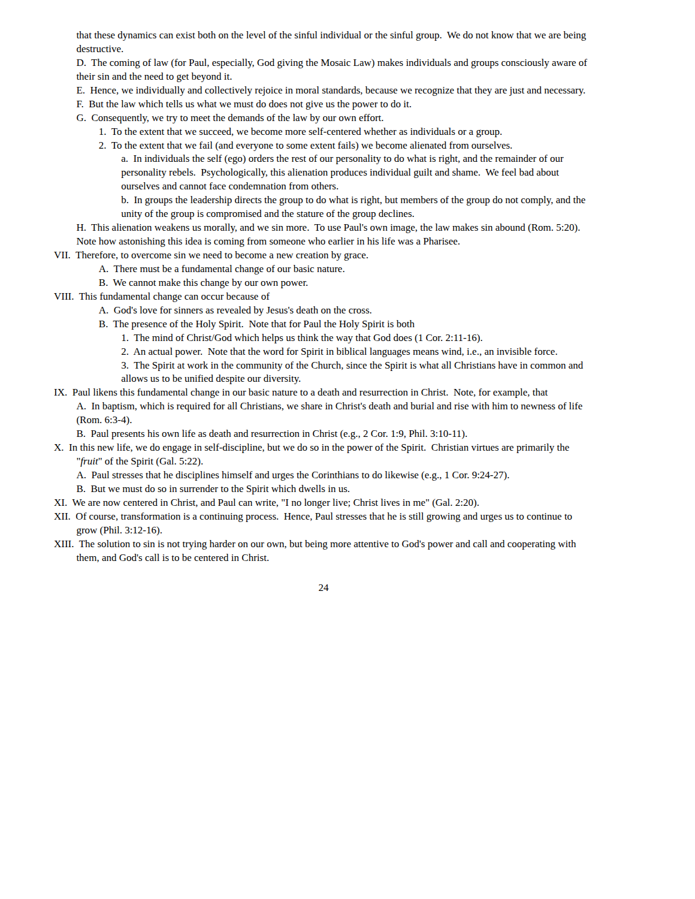that these dynamics can exist both on the level of the sinful individual or the sinful group. We do not know that we are being destructive.
D. The coming of law (for Paul, especially, God giving the Mosaic Law) makes individuals and groups consciously aware of their sin and the need to get beyond it.
E. Hence, we individually and collectively rejoice in moral standards, because we recognize that they are just and necessary.
F. But the law which tells us what we must do does not give us the power to do it.
G. Consequently, we try to meet the demands of the law by our own effort.
1. To the extent that we succeed, we become more self-centered whether as individuals or a group.
2. To the extent that we fail (and everyone to some extent fails) we become alienated from ourselves.
a. In individuals the self (ego) orders the rest of our personality to do what is right, and the remainder of our personality rebels. Psychologically, this alienation produces individual guilt and shame. We feel bad about ourselves and cannot face condemnation from others.
b. In groups the leadership directs the group to do what is right, but members of the group do not comply, and the unity of the group is compromised and the stature of the group declines.
H. This alienation weakens us morally, and we sin more. To use Paul's own image, the law makes sin abound (Rom. 5:20). Note how astonishing this idea is coming from someone who earlier in his life was a Pharisee.
VII. Therefore, to overcome sin we need to become a new creation by grace.
A. There must be a fundamental change of our basic nature.
B. We cannot make this change by our own power.
VIII. This fundamental change can occur because of
A. God's love for sinners as revealed by Jesus's death on the cross.
B. The presence of the Holy Spirit. Note that for Paul the Holy Spirit is both
1. The mind of Christ/God which helps us think the way that God does (1 Cor. 2:11-16).
2. An actual power. Note that the word for Spirit in biblical languages means wind, i.e., an invisible force.
3. The Spirit at work in the community of the Church, since the Spirit is what all Christians have in common and allows us to be unified despite our diversity.
IX. Paul likens this fundamental change in our basic nature to a death and resurrection in Christ. Note, for example, that
A. In baptism, which is required for all Christians, we share in Christ's death and burial and rise with him to newness of life (Rom. 6:3-4).
B. Paul presents his own life as death and resurrection in Christ (e.g., 2 Cor. 1:9, Phil. 3:10-11).
X. In this new life, we do engage in self-discipline, but we do so in the power of the Spirit. Christian virtues are primarily the "fruit" of the Spirit (Gal. 5:22).
A. Paul stresses that he disciplines himself and urges the Corinthians to do likewise (e.g., 1 Cor. 9:24-27).
B. But we must do so in surrender to the Spirit which dwells in us.
XI. We are now centered in Christ, and Paul can write, "I no longer live; Christ lives in me" (Gal. 2:20).
XII. Of course, transformation is a continuing process. Hence, Paul stresses that he is still growing and urges us to continue to grow (Phil. 3:12-16).
XIII. The solution to sin is not trying harder on our own, but being more attentive to God's power and call and cooperating with them, and God's call is to be centered in Christ.
24